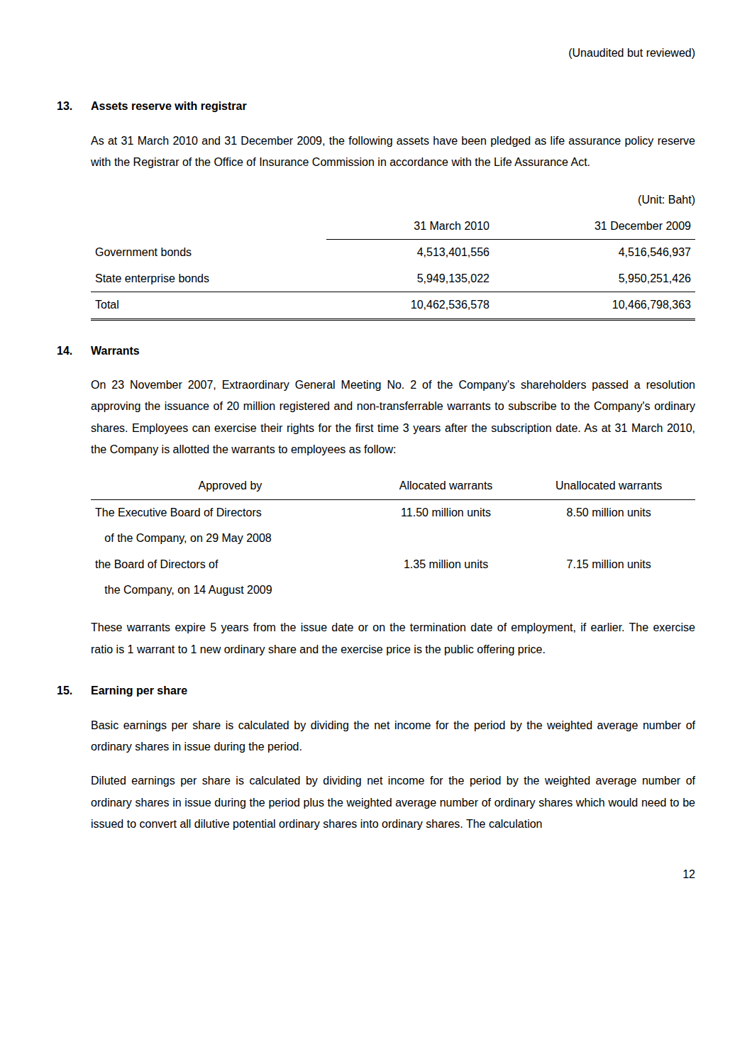(Unaudited but reviewed)
13. Assets reserve with registrar
As at 31 March 2010 and 31 December 2009, the following assets have been pledged as life assurance policy reserve with the Registrar of the Office of Insurance Commission in accordance with the Life Assurance Act.
(Unit: Baht)
| | 31 March 2010 | 31 December 2009 |
| --- | --- | --- |
| Government bonds | 4,513,401,556 | 4,516,546,937 |
| State enterprise bonds | 5,949,135,022 | 5,950,251,426 |
| Total | 10,462,536,578 | 10,466,798,363 |
14. Warrants
On 23 November 2007, Extraordinary General Meeting No. 2 of the Company's shareholders passed a resolution approving the issuance of 20 million registered and non-transferrable warrants to subscribe to the Company's ordinary shares. Employees can exercise their rights for the first time 3 years after the subscription date. As at 31 March 2010, the Company is allotted the warrants to employees as follow:
| Approved by | Allocated warrants | Unallocated warrants |
| --- | --- | --- |
| The Executive Board of Directors | 11.50 million units | 8.50 million units |
| of the Company, on 29 May 2008 | | |
| the Board of Directors of | 1.35 million units | 7.15 million units |
| the Company, on 14 August 2009 | | |
These warrants expire 5 years from the issue date or on the termination date of employment, if earlier. The exercise ratio is 1 warrant to 1 new ordinary share and the exercise price is the public offering price.
15. Earning per share
Basic earnings per share is calculated by dividing the net income for the period by the weighted average number of ordinary shares in issue during the period.
Diluted earnings per share is calculated by dividing net income for the period by the weighted average number of ordinary shares in issue during the period plus the weighted average number of ordinary shares which would need to be issued to convert all dilutive potential ordinary shares into ordinary shares. The calculation
12